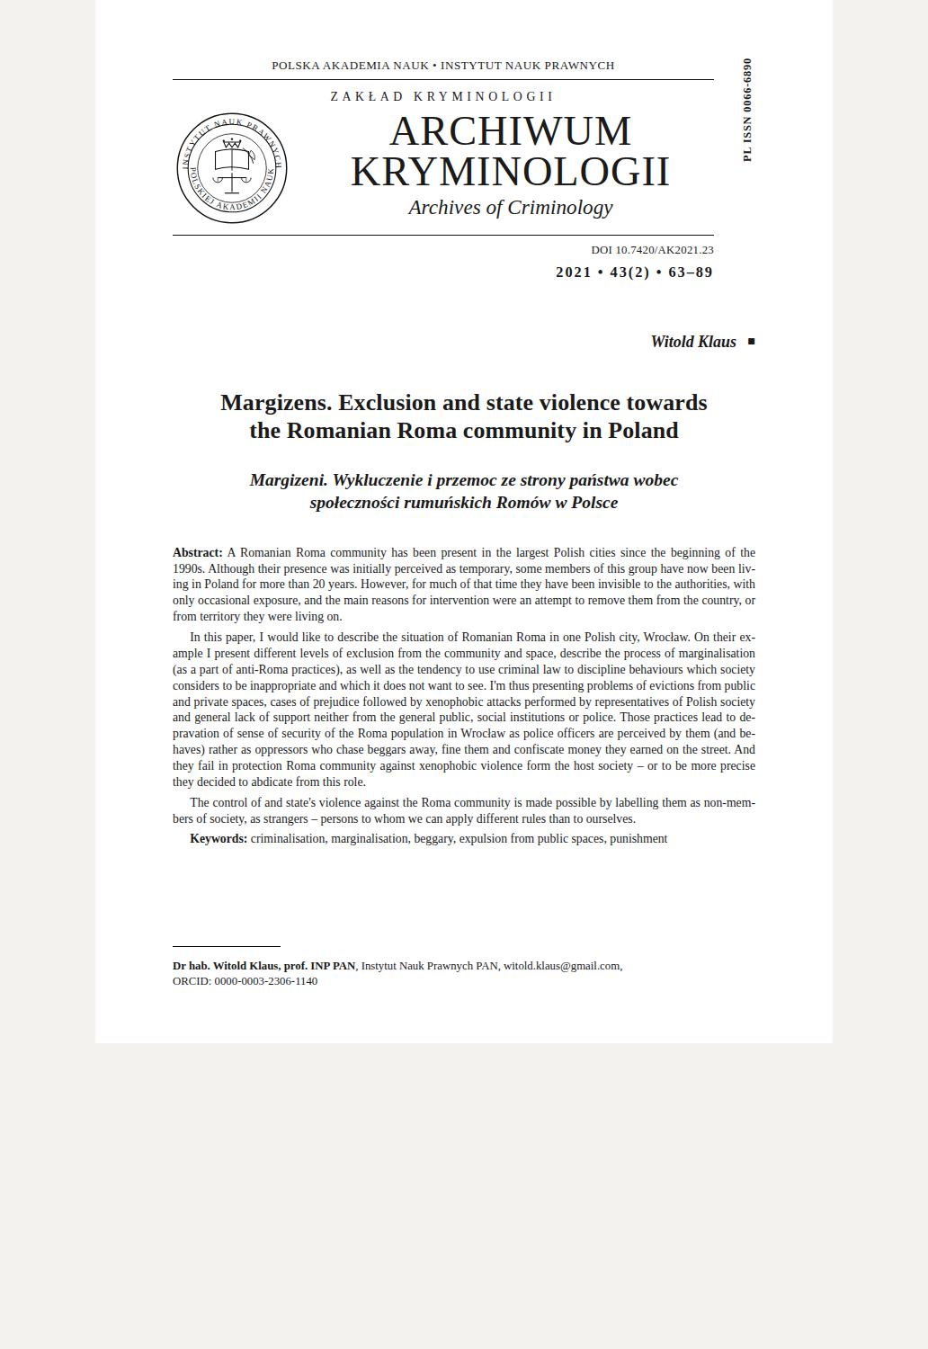PL ISSN 0066-6890
Polska Akademia Nauk • Instytut Nauk Prawnych
Zakład Kryminologii
INSTYTUT NAUK PRAWNYCH POLSKIEJ AKADEMII NAUK
ARCHIWUM
KRYMINOLOGII
Archives of Criminology
DOI 10.7420/AK2021.23
2021 • 43(2) • 63–89
Witold Klaus ■
Margizens. Exclusion and state violence towards
the Romanian Roma community in Poland
Margizeni. Wykluczenie i przemoc ze strony państwa wobec
społeczności rumuńskich Romów w Polsce
Abstract: A Romanian Roma community has been present in the largest Polish cities since the beginning of the 1990s. Although their presence was initially perceived as temporary, some members of this group have now been living in Poland for more than 20 years. However, for much of that time they have been invisible to the authorities, with only occasional exposure, and the main reasons for intervention were an attempt to remove them from the country, or from territory they were living on.
In this paper, I would like to describe the situation of Romanian Roma in one Polish city, Wrocław. On their example I present different levels of exclusion from the community and space, describe the process of marginalisation (as a part of anti-Roma practices), as well as the tendency to use criminal law to discipline behaviours which society considers to be inappropriate and which it does not want to see. I'm thus presenting problems of evictions from public and private spaces, cases of prejudice followed by xenophobic attacks performed by representatives of Polish society and general lack of support neither from the general public, social institutions or police. Those practices lead to depravation of sense of security of the Roma population in Wrocław as police officers are perceived by them (and behaves) rather as oppressors who chase beggars away, fine them and confiscate money they earned on the street. And they fail in protection Roma community against xenophobic violence form the host society – or to be more precise they decided to abdicate from this role.
The control of and state's violence against the Roma community is made possible by labelling them as non-members of society, as strangers – persons to whom we can apply different rules than to ourselves.
Keywords: criminalisation, marginalisation, beggary, expulsion from public spaces, punishment
Dr hab. Witold Klaus, prof. INP PAN, Instytut Nauk Prawnych PAN, witold.klaus@gmail.com,
ORCID: 0000-0003-2306-1140